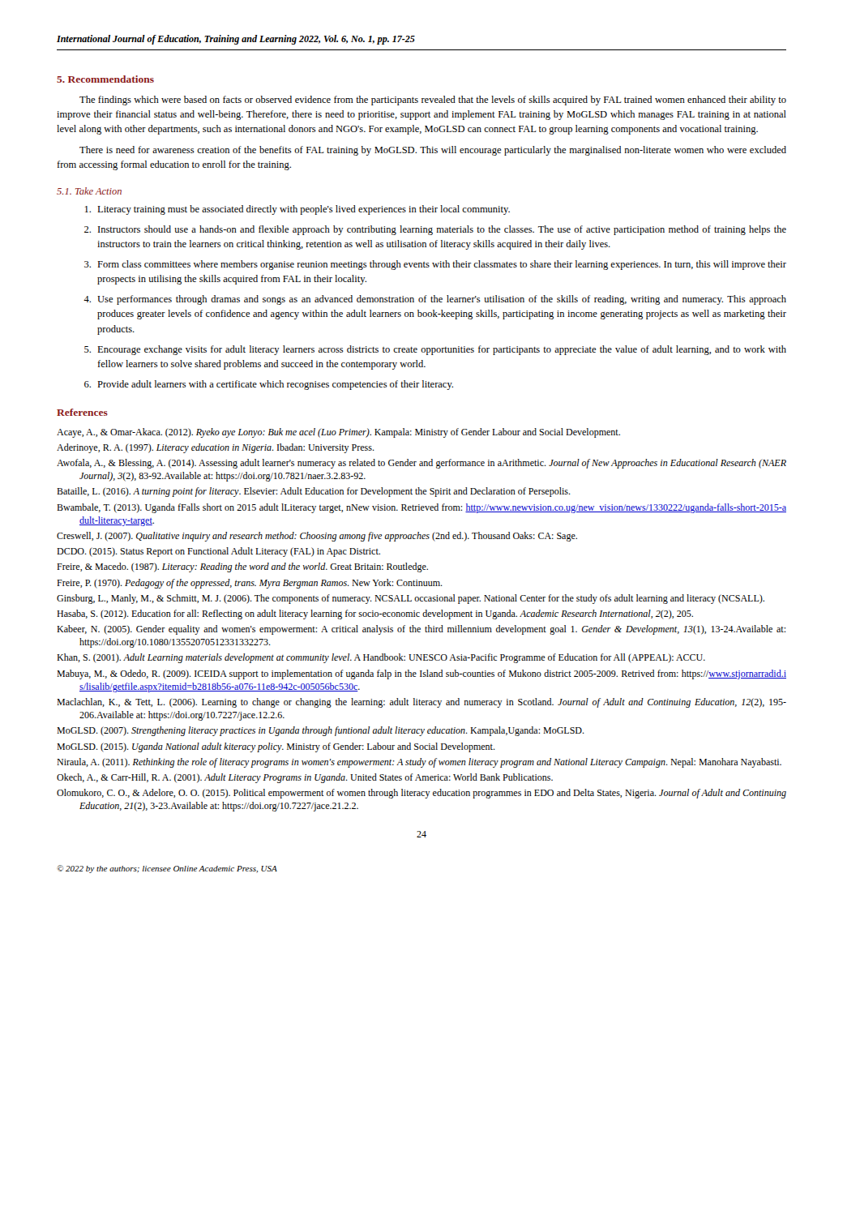International Journal of Education, Training and Learning 2022, Vol. 6, No. 1, pp. 17-25
5. Recommendations
The findings which were based on facts or observed evidence from the participants revealed that the levels of skills acquired by FAL trained women enhanced their ability to improve their financial status and well-being. Therefore, there is need to prioritise, support and implement FAL training by MoGLSD which manages FAL training in at national level along with other departments, such as international donors and NGO's. For example, MoGLSD can connect FAL to group learning components and vocational training.
There is need for awareness creation of the benefits of FAL training by MoGLSD. This will encourage particularly the marginalised non-literate women who were excluded from accessing formal education to enroll for the training.
5.1. Take Action
Literacy training must be associated directly with people's lived experiences in their local community.
Instructors should use a hands-on and flexible approach by contributing learning materials to the classes. The use of active participation method of training helps the instructors to train the learners on critical thinking, retention as well as utilisation of literacy skills acquired in their daily lives.
Form class committees where members organise reunion meetings through events with their classmates to share their learning experiences. In turn, this will improve their prospects in utilising the skills acquired from FAL in their locality.
Use performances through dramas and songs as an advanced demonstration of the learner's utilisation of the skills of reading, writing and numeracy. This approach produces greater levels of confidence and agency within the adult learners on book-keeping skills, participating in income generating projects as well as marketing their products.
Encourage exchange visits for adult literacy learners across districts to create opportunities for participants to appreciate the value of adult learning, and to work with fellow learners to solve shared problems and succeed in the contemporary world.
Provide adult learners with a certificate which recognises competencies of their literacy.
References
Acaye, A., & Omar-Akaca. (2012). Ryeko aye Lonyo: Buk me acel (Luo Primer). Kampala: Ministry of Gender Labour and Social Development.
Aderinoye, R. A. (1997). Literacy education in Nigeria. Ibadan: University Press.
Awofala, A., & Blessing, A. (2014). Assessing adult learner's numeracy as related to Gender and gerformance in aArithmetic. Journal of New Approaches in Educational Research (NAER Journal), 3(2), 83-92.Available at: https://doi.org/10.7821/naer.3.2.83-92.
Bataille, L. (2016). A turning point for literacy. Elsevier: Adult Education for Development the Spirit and Declaration of Persepolis.
Bwambale, T. (2013). Uganda fFalls short on 2015 adult lLiteracy target, nNew vision. Retrieved from: http://www.newvision.co.ug/new_vision/news/1330222/uganda-falls-short-2015-adult-literacy-target.
Creswell, J. (2007). Qualitative inquiry and research method: Choosing among five approaches (2nd ed.). Thousand Oaks: CA: Sage.
DCDO. (2015). Status Report on Functional Adult Literacy (FAL) in Apac District.
Freire, & Macedo. (1987). Literacy: Reading the word and the world. Great Britain: Routledge.
Freire, P. (1970). Pedagogy of the oppressed, trans. Myra Bergman Ramos. New York: Continuum.
Ginsburg, L., Manly, M., & Schmitt, M. J. (2006). The components of numeracy. NCSALL occasional paper. National Center for the study ofs adult learning and literacy (NCSALL).
Hasaba, S. (2012). Education for all: Reflecting on adult literacy learning for socio-economic development in Uganda. Academic Research International, 2(2), 205.
Kabeer, N. (2005). Gender equality and women's empowerment: A critical analysis of the third millennium development goal 1. Gender & Development, 13(1), 13-24.Available at: https://doi.org/10.1080/13552070512331332273.
Khan, S. (2001). Adult Learning materials development at community level. A Handbook: UNESCO Asia-Pacific Programme of Education for All (APPEAL): ACCU.
Mabuya, M., & Odedo, R. (2009). ICEIDA support to implementation of uganda falp in the Island sub-counties of Mukono district 2005-2009. Retrived from: https://www.stjornarradid.is/lisalib/getfile.aspx?itemid=b2818b56-a076-11e8-942c-005056bc530c.
Maclachlan, K., & Tett, L. (2006). Learning to change or changing the learning: adult literacy and numeracy in Scotland. Journal of Adult and Continuing Education, 12(2), 195-206.Available at: https://doi.org/10.7227/jace.12.2.6.
MoGLSD. (2007). Strengthening literacy practices in Uganda through funtional adult literacy education. Kampala,Uganda: MoGLSD.
MoGLSD. (2015). Uganda National adult kiteracy policy. Ministry of Gender: Labour and Social Development.
Niraula, A. (2011). Rethinking the role of literacy programs in women's empowerment: A study of women literacy program and National Literacy Campaign. Nepal: Manohara Nayabasti.
Okech, A., & Carr-Hill, R. A. (2001). Adult Literacy Programs in Uganda. United States of America: World Bank Publications.
Olomukoro, C. O., & Adelore, O. O. (2015). Political empowerment of women through literacy education programmes in EDO and Delta States, Nigeria. Journal of Adult and Continuing Education, 21(2), 3-23.Available at: https://doi.org/10.7227/jace.21.2.2.
24
© 2022 by the authors; licensee Online Academic Press, USA